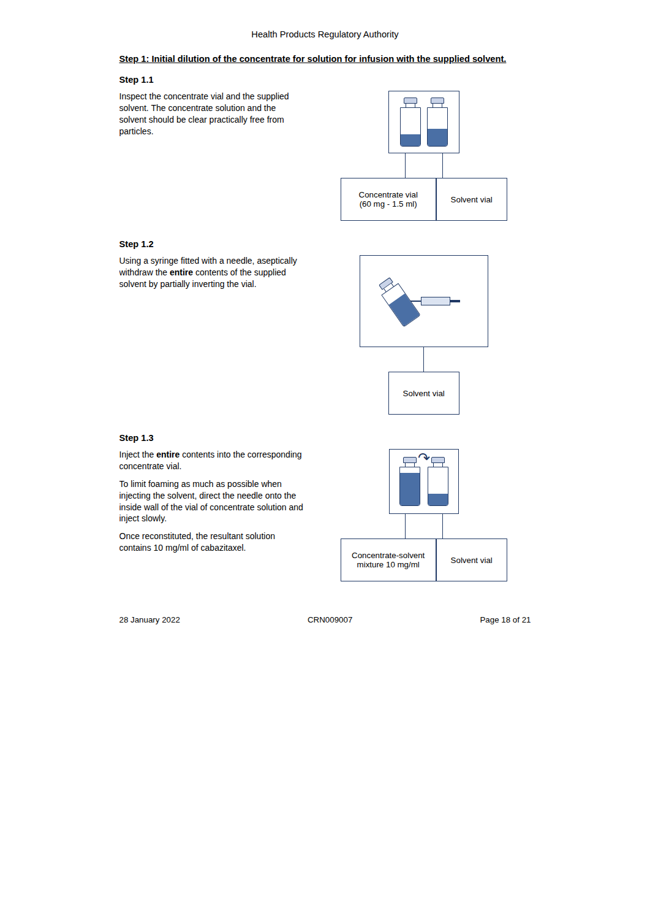Health Products Regulatory Authority
Step 1: Initial dilution of the concentrate for solution for infusion with the supplied solvent.
Step 1.1
Inspect the concentrate vial and the supplied solvent. The concentrate solution and the solvent should be clear practically free from particles.
Concentrate vial
(60 mg - 1.5 ml)
Solvent vial
Step 1.2
Using a syringe fitted with a needle, aseptically withdraw the entire contents of the supplied solvent by partially inverting the vial.
Solvent vial
Step 1.3
Inject the entire contents into the corresponding concentrate vial.
To limit foaming as much as possible when injecting the solvent, direct the needle onto the inside wall of the vial of concentrate solution and inject slowly.
Once reconstituted, the resultant solution contains 10 mg/ml of cabazitaxel.
↷
Concentrate-solvent
mixture 10 mg/ml
Solvent vial
28 January 2022 CRN009007 Page 18 of 21